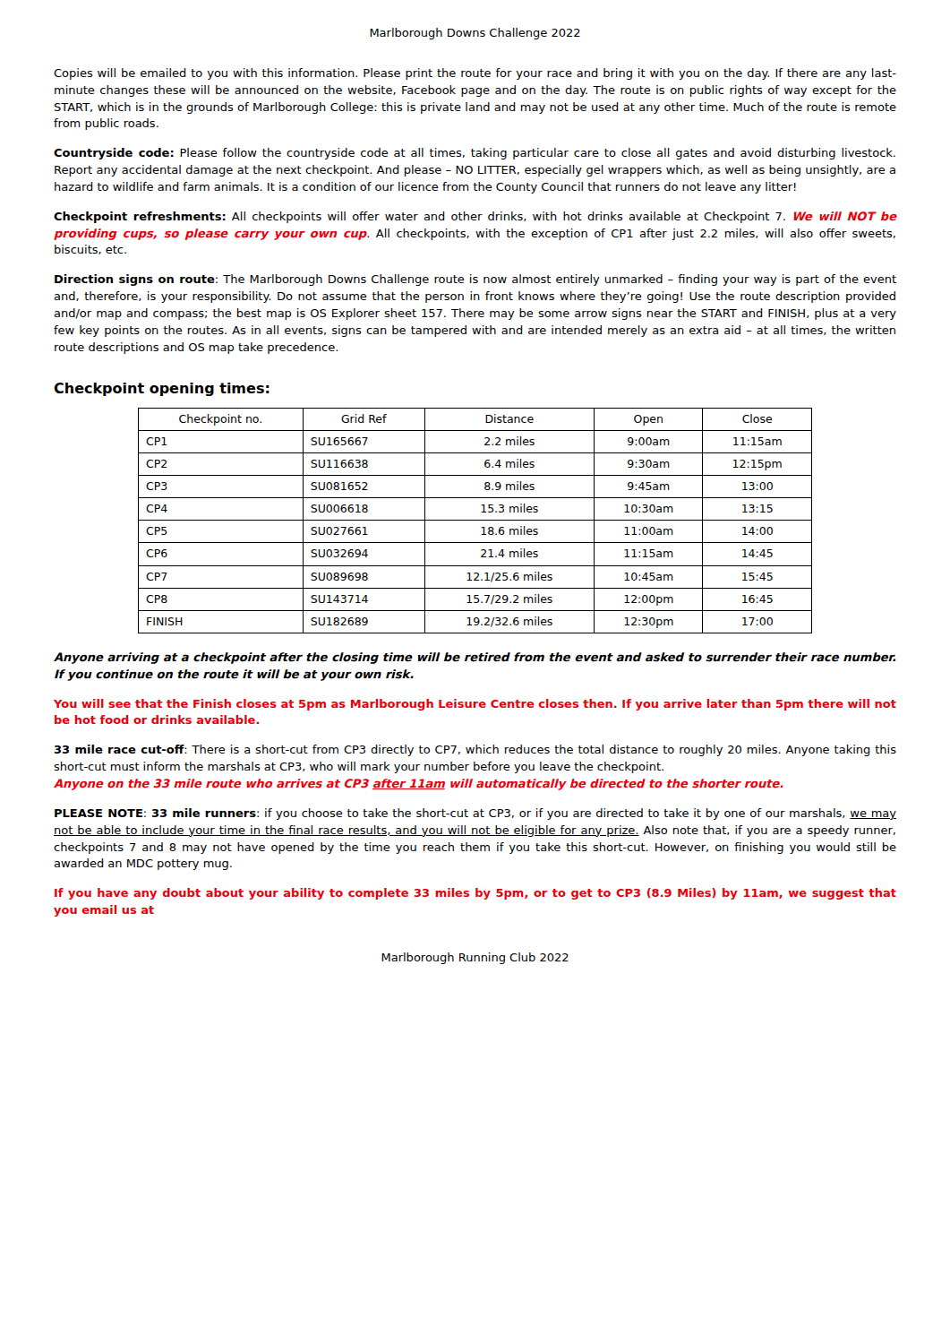Marlborough Downs Challenge 2022
Copies will be emailed to you with this information. Please print the route for your race and bring it with you on the day. If there are any last-minute changes these will be announced on the website, Facebook page and on the day. The route is on public rights of way except for the START, which is in the grounds of Marlborough College: this is private land and may not be used at any other time. Much of the route is remote from public roads.
Countryside code: Please follow the countryside code at all times, taking particular care to close all gates and avoid disturbing livestock. Report any accidental damage at the next checkpoint. And please – NO LITTER, especially gel wrappers which, as well as being unsightly, are a hazard to wildlife and farm animals. It is a condition of our licence from the County Council that runners do not leave any litter!
Checkpoint refreshments: All checkpoints will offer water and other drinks, with hot drinks available at Checkpoint 7. We will NOT be providing cups, so please carry your own cup. All checkpoints, with the exception of CP1 after just 2.2 miles, will also offer sweets, biscuits, etc.
Direction signs on route: The Marlborough Downs Challenge route is now almost entirely unmarked – finding your way is part of the event and, therefore, is your responsibility. Do not assume that the person in front knows where they’re going! Use the route description provided and/or map and compass; the best map is OS Explorer sheet 157. There may be some arrow signs near the START and FINISH, plus at a very few key points on the routes. As in all events, signs can be tampered with and are intended merely as an extra aid – at all times, the written route descriptions and OS map take precedence.
Checkpoint opening times:
| Checkpoint no. | Grid Ref | Distance | Open | Close |
| --- | --- | --- | --- | --- |
| CP1 | SU165667 | 2.2 miles | 9:00am | 11:15am |
| CP2 | SU116638 | 6.4 miles | 9:30am | 12:15pm |
| CP3 | SU081652 | 8.9 miles | 9:45am | 13:00 |
| CP4 | SU006618 | 15.3 miles | 10:30am | 13:15 |
| CP5 | SU027661 | 18.6 miles | 11:00am | 14:00 |
| CP6 | SU032694 | 21.4 miles | 11:15am | 14:45 |
| CP7 | SU089698 | 12.1/25.6 miles | 10:45am | 15:45 |
| CP8 | SU143714 | 15.7/29.2 miles | 12:00pm | 16:45 |
| FINISH | SU182689 | 19.2/32.6 miles | 12:30pm | 17:00 |
Anyone arriving at a checkpoint after the closing time will be retired from the event and asked to surrender their race number. If you continue on the route it will be at your own risk.
You will see that the Finish closes at 5pm as Marlborough Leisure Centre closes then. If you arrive later than 5pm there will not be hot food or drinks available.
33 mile race cut-off: There is a short-cut from CP3 directly to CP7, which reduces the total distance to roughly 20 miles. Anyone taking this short-cut must inform the marshals at CP3, who will mark your number before you leave the checkpoint.
Anyone on the 33 mile route who arrives at CP3 after 11am will automatically be directed to the shorter route.
PLEASE NOTE: 33 mile runners: if you choose to take the short-cut at CP3, or if you are directed to take it by one of our marshals, we may not be able to include your time in the final race results, and you will not be eligible for any prize. Also note that, if you are a speedy runner, checkpoints 7 and 8 may not have opened by the time you reach them if you take this short-cut. However, on finishing you would still be awarded an MDC pottery mug.
If you have any doubt about your ability to complete 33 miles by 5pm, or to get to CP3 (8.9 Miles) by 11am, we suggest that you email us at
Marlborough Running Club 2022